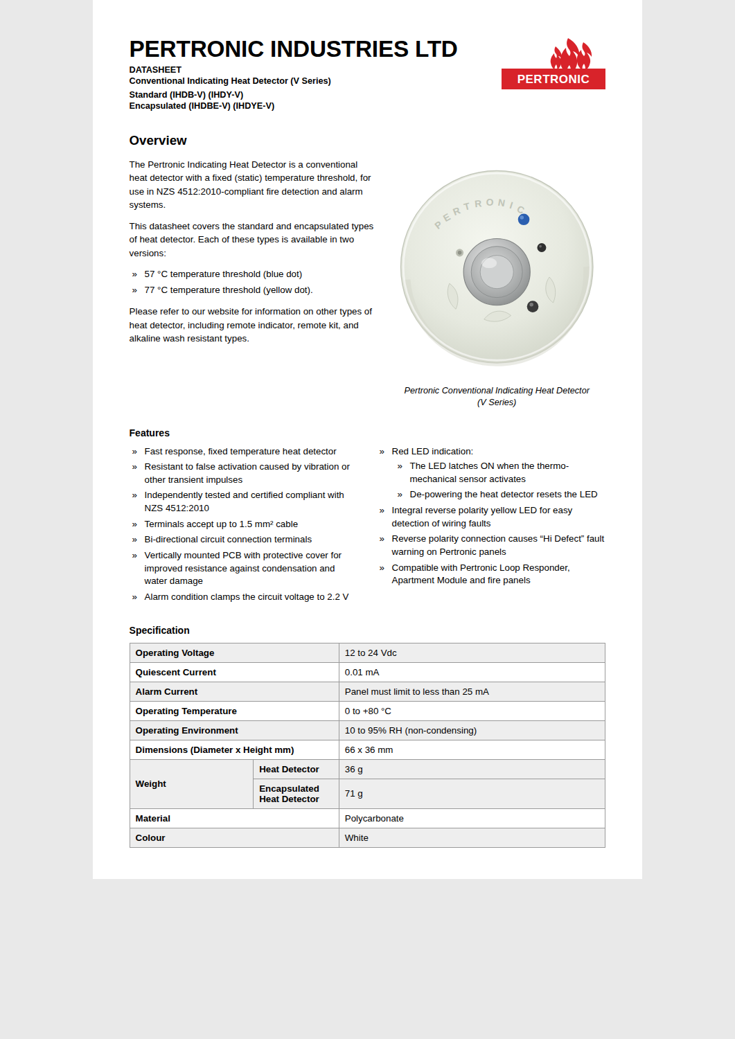PERTRONIC INDUSTRIES LTD
DATASHEET
Conventional Indicating Heat Detector (V Series)
Standard (IHDB-V) (IHDY-V)
Encapsulated (IHDBE-V) (IHDYE-V)
PERTRONIC
Overview
The Pertronic Indicating Heat Detector is a conventional heat detector with a fixed (static) temperature threshold, for use in NZS 4512:2010-compliant fire detection and alarm systems.
This datasheet covers the standard and encapsulated types of heat detector. Each of these types is available in two versions:
57 °C temperature threshold (blue dot)
77 °C temperature threshold (yellow dot).
Please refer to our website for information on other types of heat detector, including remote indicator, remote kit, and alkaline wash resistant types.
P E R T R O N I C
Pertronic Conventional Indicating Heat Detector
(V Series)
Features
Fast response, fixed temperature heat detector
Resistant to false activation caused by vibration or other transient impulses
Independently tested and certified compliant with NZS 4512:2010
Terminals accept up to 1.5 mm² cable
Bi-directional circuit connection terminals
Vertically mounted PCB with protective cover for improved resistance against condensation and water damage
Alarm condition clamps the circuit voltage to 2.2 V
Red LED indication:
The LED latches ON when the thermo-mechanical sensor activates
De-powering the heat detector resets the LED
Integral reverse polarity yellow LED for easy detection of wiring faults
Reverse polarity connection causes “Hi Defect” fault warning on Pertronic panels
Compatible with Pertronic Loop Responder, Apartment Module and fire panels
Specification
| Operating Voltage | 12 to 24 Vdc |
| Quiescent Current | 0.01 mA |
| Alarm Current | Panel must limit to less than 25 mA |
| Operating Temperature | 0 to +80 °C |
| Operating Environment | 10 to 95% RH (non-condensing) |
| Dimensions (Diameter x Height mm) | 66 x 36 mm |
| Weight | Heat Detector | 36 g |
| Encapsulated Heat Detector | 71 g |
| Material | Polycarbonate |
| Colour | White |